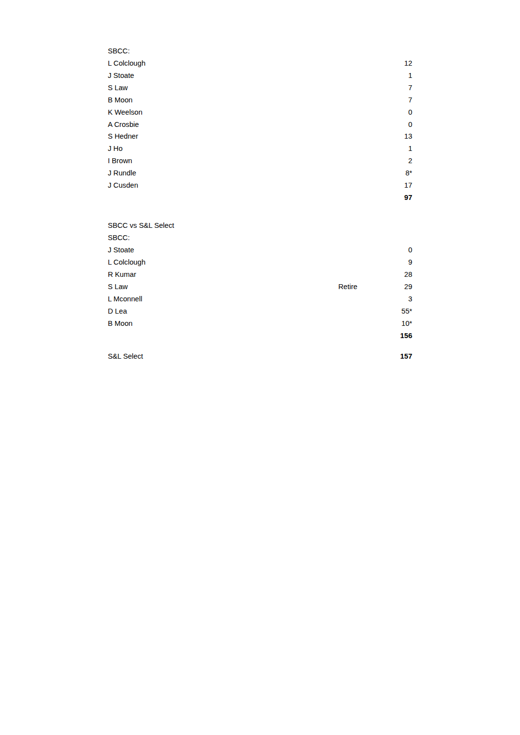SBCC:
| L Colclough | | 12 |
| J Stoate | | 1 |
| S Law | | 7 |
| B Moon | | 7 |
| K Weelson | | 0 |
| A Crosbie | | 0 |
| S Hedner | | 13 |
| J Ho | | 1 |
| I Brown | | 2 |
| J Rundle | | 8* |
| J Cusden | | 17 |
| | | 97 |
SBCC vs S&L Select
SBCC:
| J Stoate | | 0 |
| L Colclough | | 9 |
| R Kumar | | 28 |
| S Law | Retire | 29 |
| L Mconnell | | 3 |
| D Lea | | 55* |
| B Moon | | 10* |
| | | 156 |
| S&L Select | | 157 |